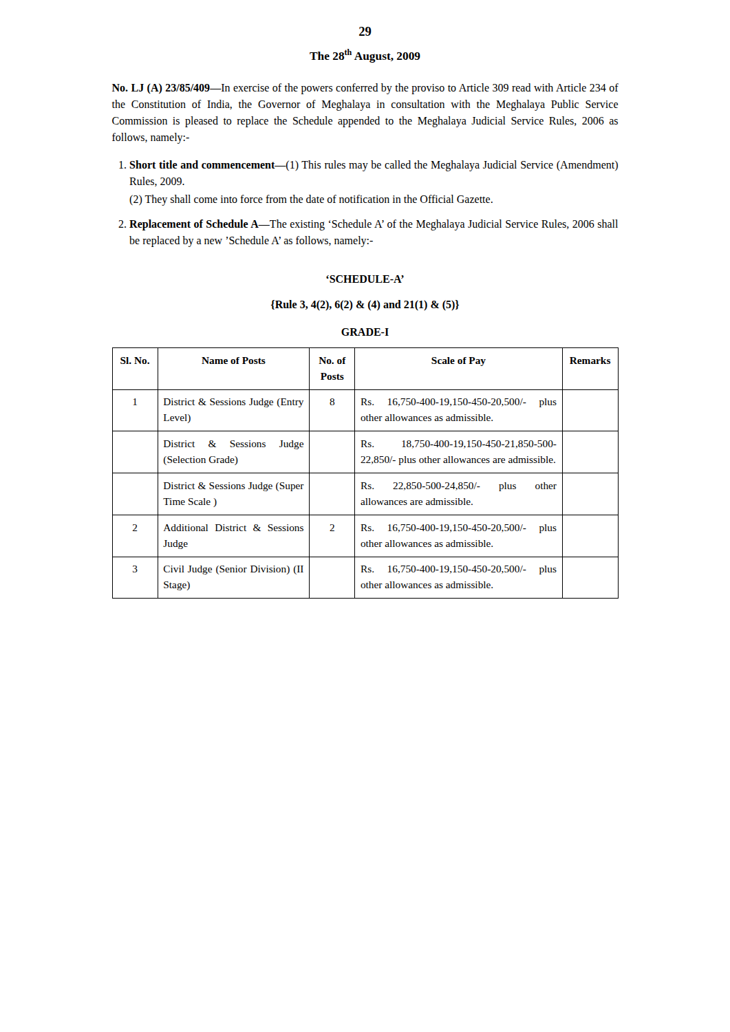29
The 28th August, 2009
No. LJ (A) 23/85/409—In exercise of the powers conferred by the proviso to Article 309 read with Article 234 of the Constitution of India, the Governor of Meghalaya in consultation with the Meghalaya Public Service Commission is pleased to replace the Schedule appended to the Meghalaya Judicial Service Rules, 2006 as follows, namely:-
Short title and commencement—(1) This rules may be called the Meghalaya Judicial Service (Amendment) Rules, 2009. (2) They shall come into force from the date of notification in the Official Gazette.
Replacement of Schedule A—The existing ‘Schedule A’ of the Meghalaya Judicial Service Rules, 2006 shall be replaced by a new ’Schedule A’ as follows, namely:-
‘SCHEDULE-A’
{Rule 3, 4(2), 6(2) & (4) and 21(1) & (5)}
GRADE-I
| Sl. No. | Name of Posts | No. of Posts | Scale of Pay | Remarks |
| --- | --- | --- | --- | --- |
| 1 | District & Sessions Judge (Entry Level) | 8 | Rs. 16,750-400-19,150-450-20,500/- plus other allowances as admissible. | |
| | District & Sessions Judge (Selection Grade) | | Rs. 18,750-400-19,150-450-21,850-500-22,850/- plus other allowances are admissible. | |
| | District & Sessions Judge (Super Time Scale ) | | Rs. 22,850-500-24,850/- plus other allowances are admissible. | |
| 2 | Additional District & Sessions Judge | 2 | Rs. 16,750-400-19,150-450-20,500/- plus other allowances as admissible. | |
| 3 | Civil Judge (Senior Division) (II Stage) | | Rs. 16,750-400-19,150-450-20,500/- plus other allowances as admissible. | |